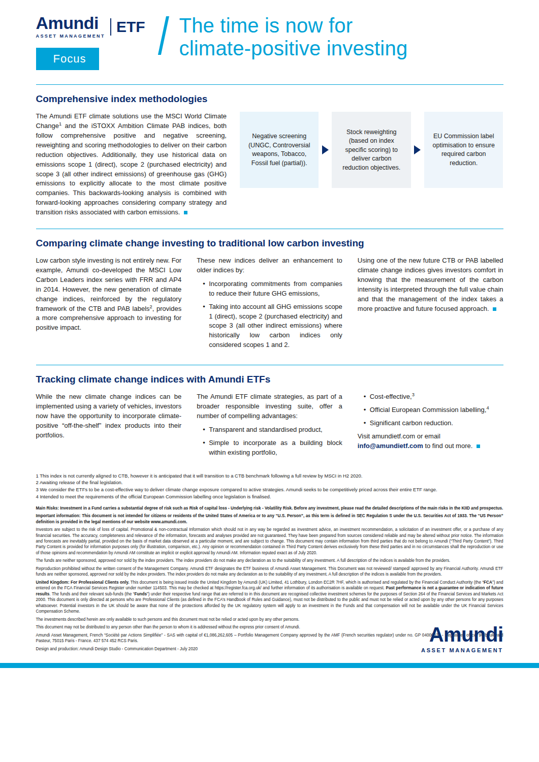Amundi
ASSET MANAGEMENT
ETF
Focus
The time is now for
climate-positive investing
Comprehensive index methodologies
The Amundi ETF climate solutions use the MSCI World Climate Change1 and the iSTOXX Ambition Climate PAB indices, both follow comprehensive positive and negative screening, reweighting and scoring methodologies to deliver on their carbon reduction objectives. Additionally, they use historical data on emissions scope 1 (direct), scope 2 (purchased electricity) and scope 3 (all other indirect emissions) of greenhouse gas (GHG) emissions to explicitly allocate to the most climate positive companies. This backwards-looking analysis is combined with forward-looking approaches considering company strategy and transition risks associated with carbon emissions.
Negative screening (UNGC, Controversial weapons, Tobacco, Fossil fuel (partial)).
Stock reweighting (based on index specific scoring) to deliver carbon reduction objectives.
EU Commission label optimisation to ensure required carbon reduction.
Comparing climate change investing to traditional low carbon investing
Low carbon style investing is not entirely new. For example, Amundi co-developed the MSCI Low Carbon Leaders index series with FRR and AP4 in 2014. However, the new generation of climate change indices, reinforced by the regulatory framework of the CTB and PAB labels2, provides a more comprehensive approach to investing for positive impact.
These new indices deliver an enhancement to older indices by:
Incorporating commitments from companies to reduce their future GHG emissions,
Taking into account all GHG emissions scope 1 (direct), scope 2 (purchased electricity) and scope 3 (all other indirect emissions) where historically low carbon indices only considered scopes 1 and 2.
Using one of the new future CTB or PAB labelled climate change indices gives investors comfort in knowing that the measurement of the carbon intensity is interpreted through the full value chain and that the management of the index takes a more proactive and future focused approach.
Tracking climate change indices with Amundi ETFs
While the new climate change indices can be implemented using a variety of vehicles, investors now have the opportunity to incorporate climate-positive “off-the-shelf” index products into their portfolios.
The Amundi ETF climate strategies, as part of a broader responsible investing suite, offer a number of compelling advantages:
Transparent and standardised product,
Simple to incorporate as a building block within existing portfolio,
Cost-effective,3
Official European Commission labelling,4
Significant carbon reduction.
Visit amundietf.com or email
info@amundietf.com to find out more.
1 This index is not currently aligned to CTB, however it is anticipated that it will transition to a CTB benchmark following a full review by MSCI in H2 2020.
2 Awaiting release of the final legislation.
3 We consider the ETFs to be a cost-effective way to deliver climate change exposure compared to active strategies. Amundi seeks to be competitively priced across their entire ETF range.
4 Intended to meet the requirements of the official European Commission labelling once legislation is finalised.
Main Risks: Investment in a Fund carries a substantial degree of risk such as Risk of capital loss - Underlying risk - Volatility Risk. Before any investment, please read the detailed descriptions of the main risks in the KIID and prospectus.
Important information: This document is not intended for citizens or residents of the United States of America or to any “U.S. Person”, as this term is defined in SEC Regulation S under the U.S. Securities Act of 1933. The “US Person” definition is provided in the legal mentions of our website www.amundi.com.
Investors are subject to the risk of loss of capital. Promotional & non-contractual Information which should not in any way be regarded as investment advice, an investment recommendation, a solicitation of an investment offer, or a purchase of any financial securities. The accuracy, completeness and relevance of the information, forecasts and analyses provided are not guaranteed. They have been prepared from sources considered reliable and may be altered without prior notice. The information and forecasts are inevitably partial, provided on the basis of market data observed at a particular moment, and are subject to change. This document may contain information from third parties that do not belong to Amundi (“Third Party Content”). Third Party Content is provided for information purposes only (for illustration, comparison, etc.). Any opinion or recommendation contained in Third Party Content derives exclusively from these third parties and in no circumstances shall the reproduction or use of those opinions and recommendation by Amundi AM constitute an implicit or explicit approval by Amundi AM. Information reputed exact as of July 2020.
The funds are neither sponsored, approved nor sold by the index providers. The index providers do not make any declaration as to the suitability of any investment. A full description of the indices is available from the providers.
Reproduction prohibited without the written consent of the Management Company. Amundi ETF designates the ETF business of Amundi Asset Management. This Document was not reviewed/ stamped/ approved by any Financial Authority. Amundi ETF funds are neither sponsored, approved nor sold by the index providers. The index providers do not make any declaration as to the suitability of any investment. A full description of the indices is available from the providers.
United Kingdom: For Professional Clients only. This document is being issued inside the United Kingdom by Amundi (UK) Limited, 41 Lothbury, London EC2R 7HF, which is authorised and regulated by the Financial Conduct Authority (the “FCA”) and entered on the FCA Financial Services Register under number 114503. This may be checked at https://register.fca.org.uk/ and further information of its authorisation is available on request. Past performance is not a guarantee or indication of future results. The funds and their relevant sub-funds (the “Funds”) under their respective fund range that are referred to in this document are recognised collective investment schemes for the purposes of Section 264 of the Financial Services and Markets Act 2000. This document is only directed at persons who are Professional Clients (as defined in the FCA’s Handbook of Rules and Guidance), must not be distributed to the public and must not be relied or acted upon by any other persons for any purposes whatsoever. Potential investors in the UK should be aware that none of the protections afforded by the UK regulatory system will apply to an investment in the Funds and that compensation will not be available under the UK Financial Services Compensation Scheme.
The investments described herein are only available to such persons and this document must not be relied or acted upon by any other persons.
This document may not be distributed to any person other than the person to whom it is addressed without the express prior consent of Amundi.
Amundi Asset Management, French “Société par Actions Simplifiée” - SAS with capital of €1,086,262,605 – Portfolio Management Company approved by the AMF (French securities regulator) under no. GP 04000036 - Registered office: 90 boulevard Pasteur, 75015 Paris - France. 437 574 452 RCS Paris.
Design and production: Amundi Design Studio - Communication Department - July 2020
Amundi
ASSET MANAGEMENT